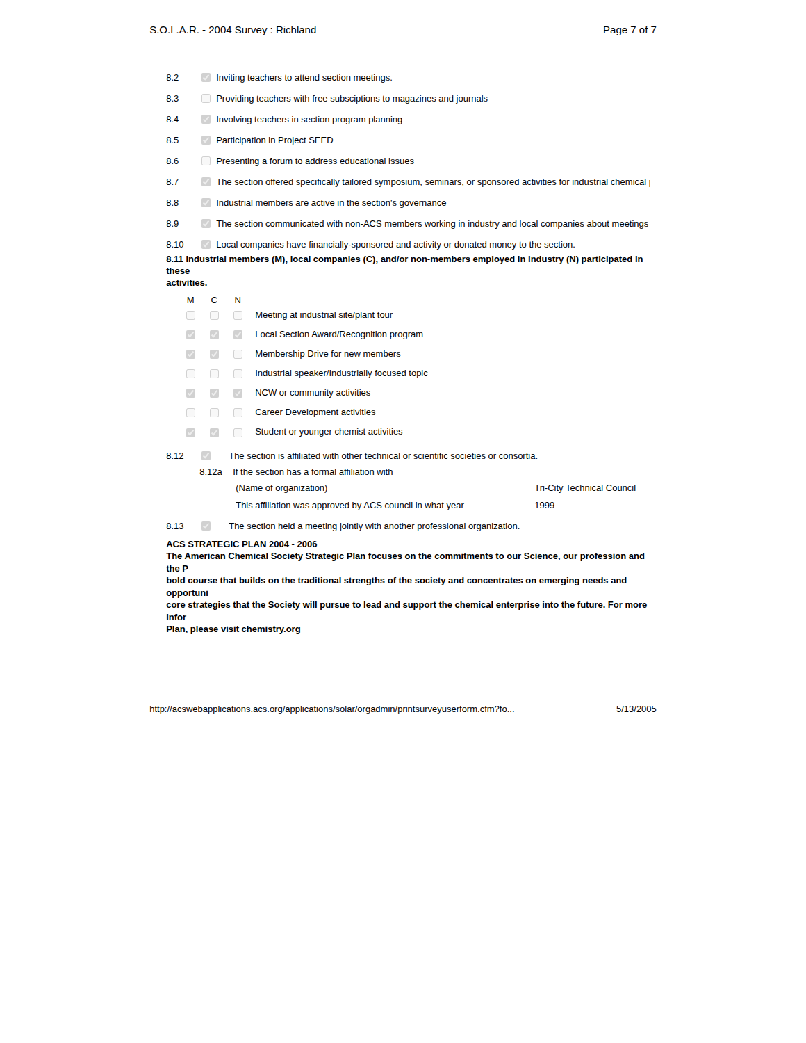S.O.L.A.R. - 2004 Survey : Richland
Page 7 of 7
8.2
Inviting teachers to attend section meetings.
8.3
Providing teachers with free subsciptions to magazines and journals
8.4
Involving teachers in section program planning
8.5
Participation in Project SEED
8.6
Presenting a forum to address educational issues
8.7
The section offered specifically tailored symposium, seminars, or sponsored activities for industrial chemical profes
8.8
Industrial members are active in the section's governance
8.9
The section communicated with non-ACS members working in industry and local companies about meetings and pr
8.10
Local companies have financially-sponsored and activity or donated money to the section.
8.11 Industrial members (M), local companies (C), and/or non-members employed in industry (N) participated in these
activities.
MCN
Meeting at industrial site/plant tour
Local Section Award/Recognition program
Membership Drive for new members
Industrial speaker/Industrially focused topic
NCW or community activities
Career Development activities
Student or younger chemist activities
8.12
The section is affiliated with other technical or scientific societies or consortia.
8.12a If the section has a formal affiliation with
(Name of organization)
Tri-City Technical Council
This affiliation was approved by ACS council in what year
1999
8.13
The section held a meeting jointly with another professional organization.
ACS STRATEGIC PLAN 2004 - 2006
The American Chemical Society Strategic Plan focuses on the commitments to our Science, our profession and the P
bold course that builds on the traditional strengths of the society and concentrates on emerging needs and opportuni
core strategies that the Society will pursue to lead and support the chemical enterprise into the future. For more infor
Plan, please visit chemistry.org
http://acswebapplications.acs.org/applications/solar/orgadmin/printsurveyuserform.cfm?fo...
5/13/2005